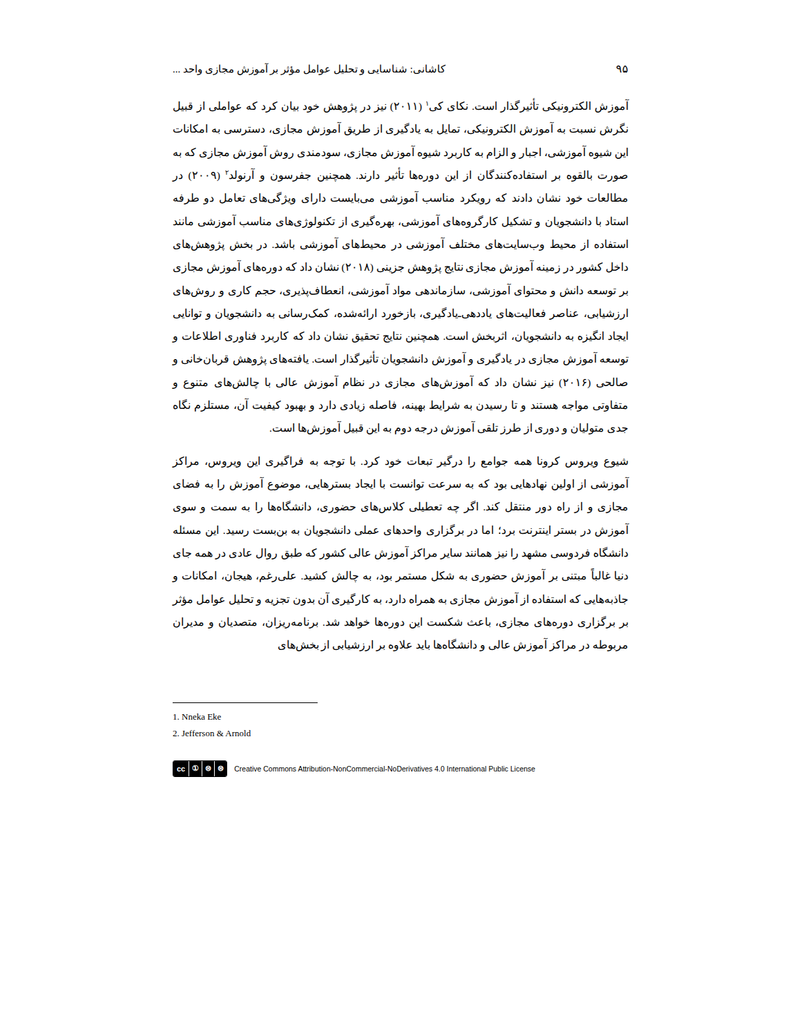۹۵
کاشانی: شناسایی و تحلیل عوامل مؤثر بر آموزش مجازی واحد ...
آموزش الکترونیکی تأثیرگذار است. نکای کی۱ (۲۰۱۱) نیز در پژوهش خود بیان کرد که عواملی از قبیل نگرش نسبت به آموزش الکترونیکی، تمایل به یادگیری از طریق آموزش مجازی، دسترسی به امکانات این شیوه آموزشی، اجبار و الزام به کاربرد شیوه آموزش مجازی، سودمندی روش آموزش مجازی که به صورت بالقوه بر استفاده‌کنندگان از این دوره‌ها تأثیر دارند. همچنین جفرسون و آرنولد۲ (۲۰۰۹) در مطالعات خود نشان دادند که رویکرد مناسب آموزشی می‌بایست دارای ویژگی‌های تعامل دو طرفه استاد با دانشجویان و تشکیل کارگروه‌های آموزشی، بهره‌گیری از تکنولوژی‌های مناسب آموزشی مانند استفاده از محیط وب‌سایت‌های مختلف آموزشی در محیط‌های آموزشی باشد. در بخش پژوهش‌های داخل کشور در زمینه آموزش مجازی نتایج پژوهش جزینی (۲۰۱۸) نشان داد که دوره‌های آموزش مجازی بر توسعه دانش و محتوای آموزشی، سازماندهی مواد آموزشی، انعطاف‌پذیری، حجم کاری و روش‌های ارزشیابی، عناصر فعالیت‌های یاددهی‌ـ‌یادگیری، بازخورد ارائه‌شده، کمک‌رسانی به دانشجویان و توانایی ایجاد انگیزه به دانشجویان، اثربخش است. همچنین نتایج تحقیق نشان داد که کاربرد فناوری اطلاعات و توسعه آموزش مجازی در یادگیری و آموزش دانشجویان تأثیرگذار است. یافته‌های پژوهش قربان‌خانی و صالحی (۲۰۱۶) نیز نشان داد که آموزش‌های مجازی در نظام آموزش عالی با چالش‌های متنوع و متفاوتی مواجه هستند و تا رسیدن به شرایط بهینه، فاصله زیادی دارد و بهبود کیفیت آن، مستلزم نگاه جدی متولیان و دوری از طرز تلقی آموزش درجه دوم به این قبیل آموزش‌ها است.
شیوع ویروس کرونا همه جوامع را درگیر تبعات خود کرد. با توجه به فراگیری این ویروس، مراکز آموزشی از اولین نهادهایی بود که به سرعت توانست با ایجاد بسترهایی، موضوع آموزش را به فضای مجازی و از راه دور منتقل کند. اگر چه تعطیلی کلاس‌های حضوری، دانشگاه‌ها را به سمت و سوی آموزش در بستر اینترنت برد؛ اما در برگزاری واحدهای عملی دانشجویان به بن‌بست رسید. این مسئله دانشگاه فردوسی مشهد را نیز همانند سایر مراکز آموزش عالی کشور که طبق روال عادی در همه جای دنیا غالباً مبتنی بر آموزش حضوری به شکل مستمر بود، به چالش کشید. علی‌رغم، هیجان، امکانات و جاذبه‌هایی که استفاده از آموزش مجازی به همراه دارد، به کارگیری آن بدون تجزیه و تحلیل عوامل مؤثر بر برگزاری دوره‌های مجازی، باعث شکست این دوره‌ها خواهد شد. برنامه‌ریزان، متصدیان و مدیران مربوطه در مراکز آموزش عالی و دانشگاه‌ها باید علاوه بر ارزشیابی از بخش‌های
1. Nneka Eke
2. Jefferson & Arnold
cc ①⊜⊜
Creative Commons Attribution-NonCommercial-NoDerivatives 4.0 International Public License